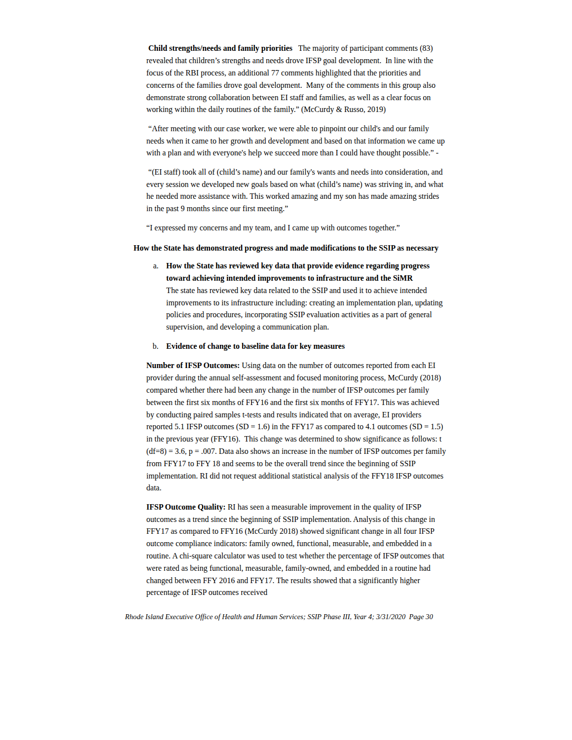Child strengths/needs and family priorities The majority of participant comments (83) revealed that children’s strengths and needs drove IFSP goal development. In line with the focus of the RBI process, an additional 77 comments highlighted that the priorities and concerns of the families drove goal development. Many of the comments in this group also demonstrate strong collaboration between EI staff and families, as well as a clear focus on working within the daily routines of the family.” (McCurdy & Russo, 2019)
“After meeting with our case worker, we were able to pinpoint our child's and our family needs when it came to her growth and development and based on that information we came up with a plan and with everyone's help we succeed more than I could have thought possible.” -
“(EI staff) took all of (child’s name) and our family's wants and needs into consideration, and every session we developed new goals based on what (child’s name) was striving in, and what he needed more assistance with. This worked amazing and my son has made amazing strides in the past 9 months since our first meeting.”
“I expressed my concerns and my team, and I came up with outcomes together.”
How the State has demonstrated progress and made modifications to the SSIP as necessary
How the State has reviewed key data that provide evidence regarding progress toward achieving intended improvements to infrastructure and the SiMR
The state has reviewed key data related to the SSIP and used it to achieve intended improvements to its infrastructure including: creating an implementation plan, updating policies and procedures, incorporating SSIP evaluation activities as a part of general supervision, and developing a communication plan.
Evidence of change to baseline data for key measures
Number of IFSP Outcomes: Using data on the number of outcomes reported from each EI provider during the annual self-assessment and focused monitoring process, McCurdy (2018) compared whether there had been any change in the number of IFSP outcomes per family between the first six months of FFY16 and the first six months of FFY17. This was achieved by conducting paired samples t-tests and results indicated that on average, EI providers reported 5.1 IFSP outcomes (SD = 1.6) in the FFY17 as compared to 4.1 outcomes (SD = 1.5) in the previous year (FFY16). This change was determined to show significance as follows: t (df=8) = 3.6, p = .007. Data also shows an increase in the number of IFSP outcomes per family from FFY17 to FFY 18 and seems to be the overall trend since the beginning of SSIP implementation. RI did not request additional statistical analysis of the FFY18 IFSP outcomes data.
IFSP Outcome Quality: RI has seen a measurable improvement in the quality of IFSP outcomes as a trend since the beginning of SSIP implementation. Analysis of this change in FFY17 as compared to FFY16 (McCurdy 2018) showed significant change in all four IFSP outcome compliance indicators: family owned, functional, measurable, and embedded in a routine. A chi-square calculator was used to test whether the percentage of IFSP outcomes that were rated as being functional, measurable, family-owned, and embedded in a routine had changed between FFY 2016 and FFY17. The results showed that a significantly higher percentage of IFSP outcomes received
Rhode Island Executive Office of Health and Human Services; SSIP Phase III, Year 4; 3/31/2020 Page 30